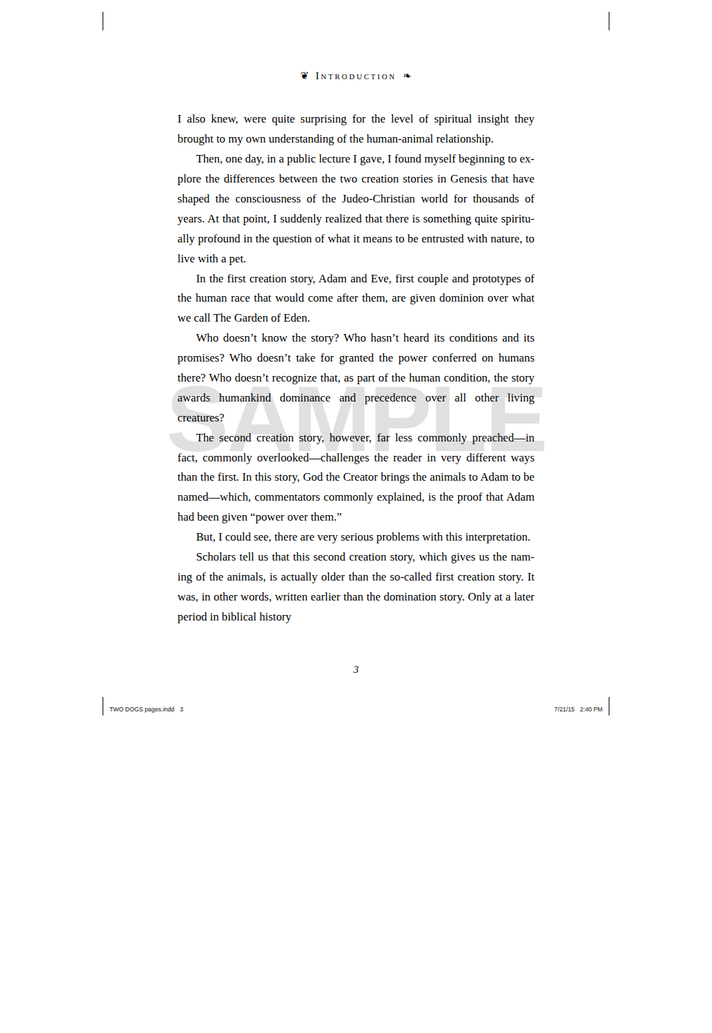❦ Introduction ❧
I also knew, were quite surprising for the level of spiritual insight they brought to my own understanding of the human-animal relationship.
Then, one day, in a public lecture I gave, I found myself beginning to explore the differences between the two creation stories in Genesis that have shaped the consciousness of the Judeo-Christian world for thousands of years. At that point, I suddenly realized that there is something quite spiritually profound in the question of what it means to be entrusted with nature, to live with a pet.
In the first creation story, Adam and Eve, first couple and prototypes of the human race that would come after them, are given dominion over what we call The Garden of Eden.
Who doesn’t know the story? Who hasn’t heard its conditions and its promises? Who doesn’t take for granted the power conferred on humans there? Who doesn’t recognize that, as part of the human condition, the story awards humankind dominance and precedence over all other living creatures?
The second creation story, however, far less commonly preached—in fact, commonly overlooked—challenges the reader in very different ways than the first. In this story, God the Creator brings the animals to Adam to be named—which, commentators commonly explained, is the proof that Adam had been given “power over them.”
But, I could see, there are very serious problems with this interpretation.
Scholars tell us that this second creation story, which gives us the naming of the animals, is actually older than the so-called first creation story. It was, in other words, written earlier than the domination story. Only at a later period in biblical history
SAMPLE
3
TWO DOGS pages.indd 3
7/21/152:40 PM